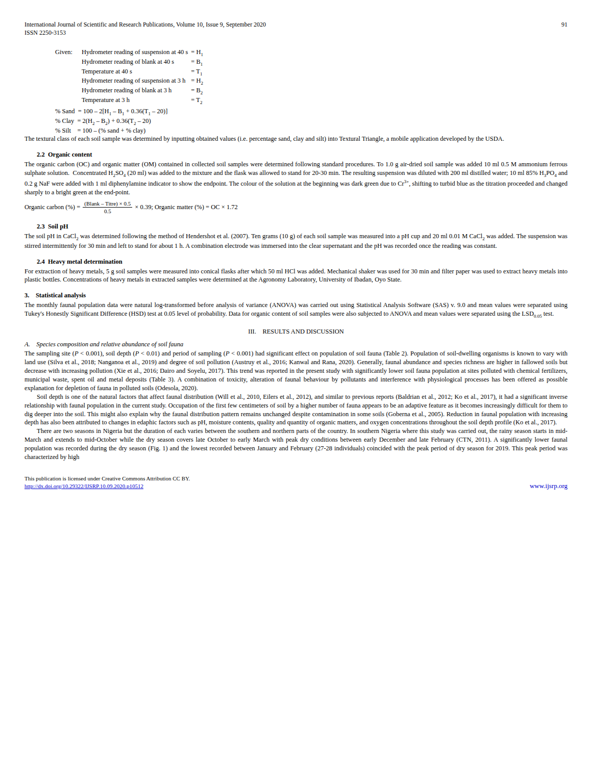International Journal of Scientific and Research Publications, Volume 10, Issue 9, September 2020
ISSN 2250-3153
91
| Given: | Hydrometer reading of suspension at 40 s | = H 1 |
| | Hydrometer reading of blank at 40 s | = B 1 |
| | Temperature at 40 s | = T 1 |
| | Hydrometer reading of suspension at 3 h | = H 2 |
| | Hydrometer reading of blank at 3 h | = B 2 |
| | Temperature at 3 h | = T 2 |
% Sand = 100 – 2[H1 – B1 + 0.36(T1 – 20)]
% Clay = 2(H2 – B2) + 0.36(T2 – 20)
% Silt = 100 – (% sand + % clay)
The textural class of each soil sample was determined by inputting obtained values (i.e. percentage sand, clay and silt) into Textural Triangle, a mobile application developed by the USDA.
2.2 Organic content
The organic carbon (OC) and organic matter (OM) contained in collected soil samples were determined following standard procedures. To 1.0 g air-dried soil sample was added 10 ml 0.5 M ammonium ferrous sulphate solution. Concentrated H2SO4 (20 ml) was added to the mixture and the flask was allowed to stand for 20-30 min. The resulting suspension was diluted with 200 ml distilled water; 10 ml 85% H3PO4 and 0.2 g NaF were added with 1 ml diphenylamine indicator to show the endpoint. The colour of the solution at the beginning was dark green due to Cr3+, shifting to turbid blue as the titration proceeded and changed sharply to a bright green at the end-point.
Organic carbon (%) = (Blank – Titre) × 0.50.5 × 0.39; Organic matter (%) = OC × 1.72
2.3 Soil pH
The soil pH in CaCl2 was determined following the method of Hendershot et al. (2007). Ten grams (10 g) of each soil sample was measured into a pH cup and 20 ml 0.01 M CaCl2 was added. The suspension was stirred intermittently for 30 min and left to stand for about 1 h. A combination electrode was immersed into the clear supernatant and the pH was recorded once the reading was constant.
2.4 Heavy metal determination
For extraction of heavy metals, 5 g soil samples were measured into conical flasks after which 50 ml HCl was added. Mechanical shaker was used for 30 min and filter paper was used to extract heavy metals into plastic bottles. Concentrations of heavy metals in extracted samples were determined at the Agronomy Laboratory, University of Ibadan, Oyo State.
3. Statistical analysis
The monthly faunal population data were natural log-transformed before analysis of variance (ANOVA) was carried out using Statistical Analysis Software (SAS) v. 9.0 and mean values were separated using Tukey's Honestly Significant Difference (HSD) test at 0.05 level of probability. Data for organic content of soil samples were also subjected to ANOVA and mean values were separated using the LSD0.05 test.
III. RESULTS AND DISCUSSION
A. Species composition and relative abundance of soil fauna
The sampling site (P < 0.001), soil depth (P < 0.01) and period of sampling (P < 0.001) had significant effect on population of soil fauna (Table 2). Population of soil-dwelling organisms is known to vary with land use (Silva et al., 2018; Nanganoa et al., 2019) and degree of soil pollution (Austruy et al., 2016; Kanwal and Rana, 2020). Generally, faunal abundance and species richness are higher in fallowed soils but decrease with increasing pollution (Xie et al., 2016; Dairo and Soyelu, 2017). This trend was reported in the present study with significantly lower soil fauna population at sites polluted with chemical fertilizers, municipal waste, spent oil and metal deposits (Table 3). A combination of toxicity, alteration of faunal behaviour by pollutants and interference with physiological processes has been offered as possible explanation for depletion of fauna in polluted soils (Odesola, 2020).
Soil depth is one of the natural factors that affect faunal distribution (Will et al., 2010, Eilers et al., 2012), and similar to previous reports (Baldrian et al., 2012; Ko et al., 2017), it had a significant inverse relationship with faunal population in the current study. Occupation of the first few centimeters of soil by a higher number of fauna appears to be an adaptive feature as it becomes increasingly difficult for them to dig deeper into the soil. This might also explain why the faunal distribution pattern remains unchanged despite contamination in some soils (Goberna et al., 2005). Reduction in faunal population with increasing depth has also been attributed to changes in edaphic factors such as pH, moisture contents, quality and quantity of organic matters, and oxygen concentrations throughout the soil depth profile (Ko et al., 2017).
There are two seasons in Nigeria but the duration of each varies between the southern and northern parts of the country. In southern Nigeria where this study was carried out, the rainy season starts in mid-March and extends to mid-October while the dry season covers late October to early March with peak dry conditions between early December and late February (CTN, 2011). A significantly lower faunal population was recorded during the dry season (Fig. 1) and the lowest recorded between January and February (27-28 individuals) coincided with the peak period of dry season for 2019. This peak period was characterized by high
This publication is licensed under Creative Commons Attribution CC BY.
http://dx.doi.org/10.29322/IJSRP.10.09.2020.p10512 www.ijsrp.org